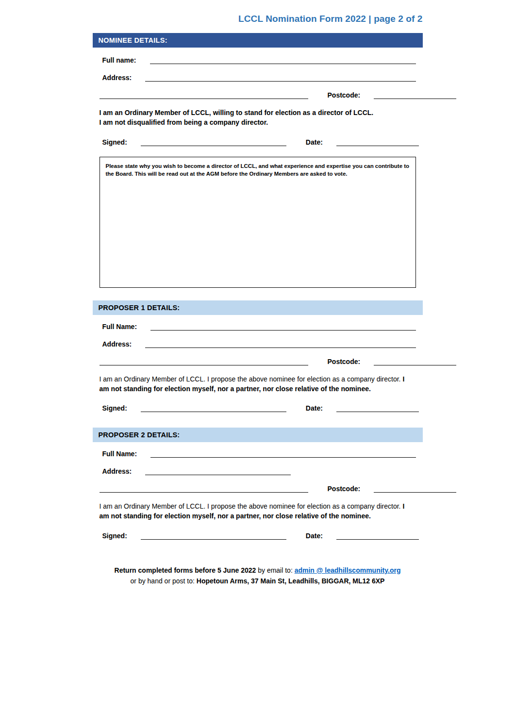LCCL Nomination Form 2022 | page 2 of 2
NOMINEE DETAILS:
Full name:
Address:
Postcode:
I am an Ordinary Member of LCCL, willing to stand for election as a director of LCCL.
I am not disqualified from being a company director.
Signed:
Date:
Please state why you wish to become a director of LCCL, and what experience and expertise you can contribute to the Board. This will be read out at the AGM before the Ordinary Members are asked to vote.
PROPOSER 1 DETAILS:
Full Name:
Address:
Postcode:
I am an Ordinary Member of LCCL. I propose the above nominee for election as a company director. I am not standing for election myself, nor a partner, nor close relative of the nominee.
Signed:
Date:
PROPOSER 2 DETAILS:
Full Name:
Address:
Postcode:
I am an Ordinary Member of LCCL. I propose the above nominee for election as a company director. I am not standing for election myself, nor a partner, nor close relative of the nominee.
Signed:
Date:
Return completed forms before 5 June 2022 by email to: admin @ leadhillscommunity.org
or by hand or post to: Hopetoun Arms, 37 Main St, Leadhills, BIGGAR, ML12 6XP